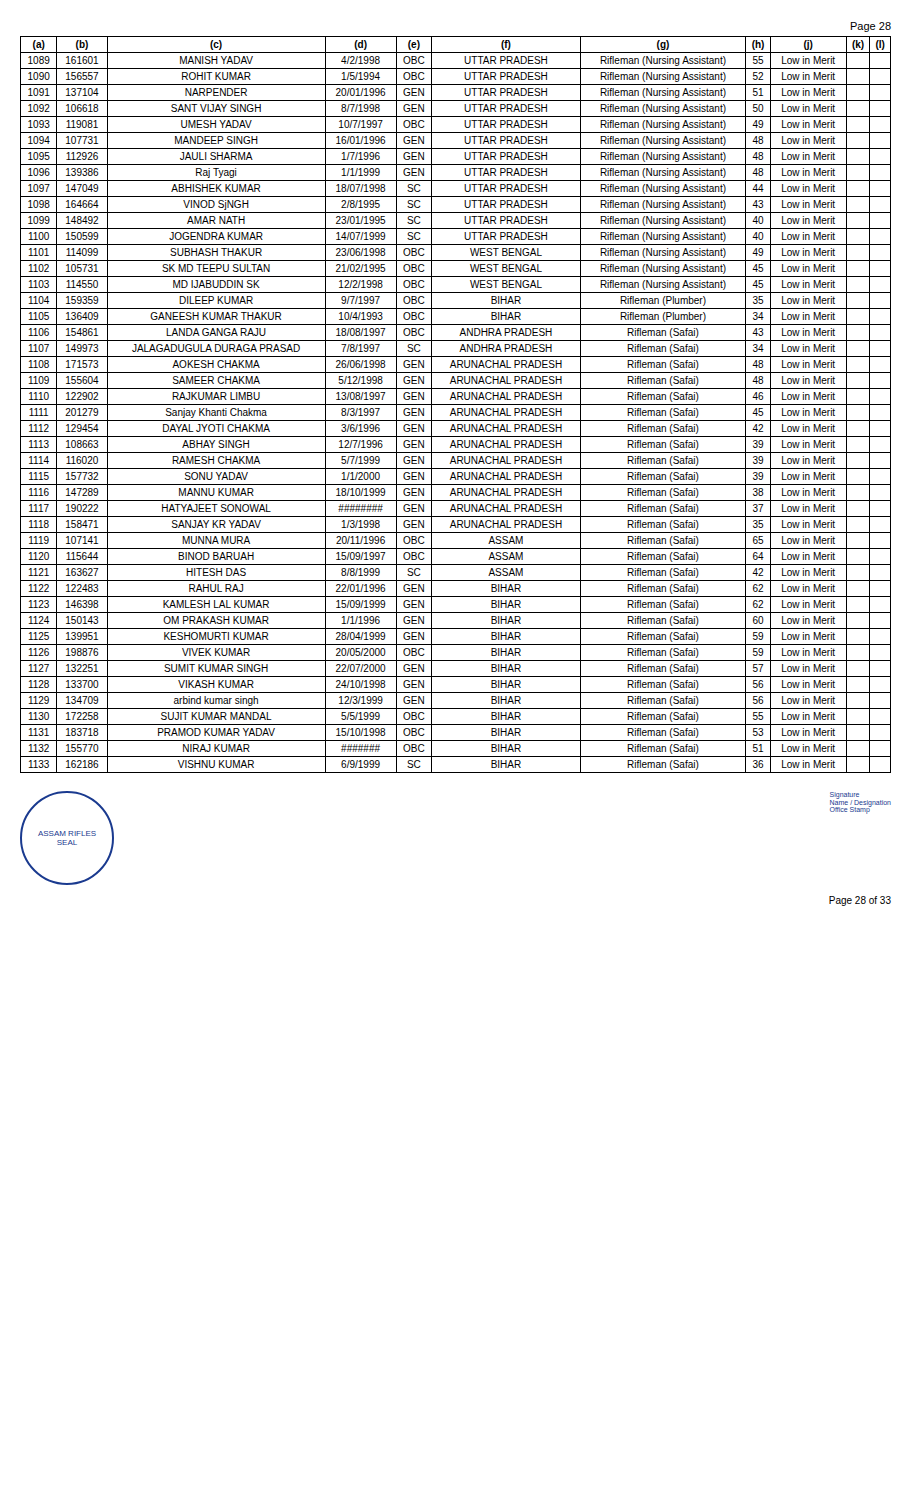Page 28
| (a) | (b) | (c) | (d) | (e) | (f) | (g) | (h) | (j) | (k) | (l) |
| --- | --- | --- | --- | --- | --- | --- | --- | --- | --- | --- |
| 1089 | 161601 | MANISH YADAV | 4/2/1998 | OBC | UTTAR PRADESH | Rifleman (Nursing Assistant) | 55 | Low in Merit | | |
| 1090 | 156557 | ROHIT KUMAR | 1/5/1994 | OBC | UTTAR PRADESH | Rifleman (Nursing Assistant) | 52 | Low in Merit | | |
| 1091 | 137104 | NARPENDER | 20/01/1996 | GEN | UTTAR PRADESH | Rifleman (Nursing Assistant) | 51 | Low in Merit | | |
| 1092 | 106618 | SANT VIJAY SINGH | 8/7/1998 | GEN | UTTAR PRADESH | Rifleman (Nursing Assistant) | 50 | Low in Merit | | |
| 1093 | 119081 | UMESH YADAV | 10/7/1997 | OBC | UTTAR PRADESH | Rifleman (Nursing Assistant) | 49 | Low in Merit | | |
| 1094 | 107731 | MANDEEP SINGH | 16/01/1996 | GEN | UTTAR PRADESH | Rifleman (Nursing Assistant) | 48 | Low in Merit | | |
| 1095 | 112926 | JAULI SHARMA | 1/7/1996 | GEN | UTTAR PRADESH | Rifleman (Nursing Assistant) | 48 | Low in Merit | | |
| 1096 | 139386 | Raj Tyagi | 1/1/1999 | GEN | UTTAR PRADESH | Rifleman (Nursing Assistant) | 48 | Low in Merit | | |
| 1097 | 147049 | ABHISHEK KUMAR | 18/07/1998 | SC | UTTAR PRADESH | Rifleman (Nursing Assistant) | 44 | Low in Merit | | |
| 1098 | 164664 | VINOD SjNGH | 2/8/1995 | SC | UTTAR PRADESH | Rifleman (Nursing Assistant) | 43 | Low in Merit | | |
| 1099 | 148492 | AMAR NATH | 23/01/1995 | SC | UTTAR PRADESH | Rifleman (Nursing Assistant) | 40 | Low in Merit | | |
| 1100 | 150599 | JOGENDRA KUMAR | 14/07/1999 | SC | UTTAR PRADESH | Rifleman (Nursing Assistant) | 40 | Low in Merit | | |
| 1101 | 114099 | SUBHASH THAKUR | 23/06/1998 | OBC | WEST BENGAL | Rifleman (Nursing Assistant) | 49 | Low in Merit | | |
| 1102 | 105731 | SK MD TEEPU SULTAN | 21/02/1995 | OBC | WEST BENGAL | Rifleman (Nursing Assistant) | 45 | Low in Merit | | |
| 1103 | 114550 | MD IJABUDDIN SK | 12/2/1998 | OBC | WEST BENGAL | Rifleman (Nursing Assistant) | 45 | Low in Merit | | |
| 1104 | 159359 | DILEEP KUMAR | 9/7/1997 | OBC | BIHAR | Rifleman (Plumber) | 35 | Low in Merit | | |
| 1105 | 136409 | GANEESH KUMAR THAKUR | 10/4/1993 | OBC | BIHAR | Rifleman (Plumber) | 34 | Low in Merit | | |
| 1106 | 154861 | LANDA GANGA RAJU | 18/08/1997 | OBC | ANDHRA PRADESH | Rifleman (Safai) | 43 | Low in Merit | | |
| 1107 | 149973 | JALAGADUGULA DURAGA PRASAD | 7/8/1997 | SC | ANDHRA PRADESH | Rifleman (Safai) | 34 | Low in Merit | | |
| 1108 | 171573 | AOKESH CHAKMA | 26/06/1998 | GEN | ARUNACHAL PRADESH | Rifleman (Safai) | 48 | Low in Merit | | |
| 1109 | 155604 | SAMEER CHAKMA | 5/12/1998 | GEN | ARUNACHAL PRADESH | Rifleman (Safai) | 48 | Low in Merit | | |
| 1110 | 122902 | RAJKUMAR LIMBU | 13/08/1997 | GEN | ARUNACHAL PRADESH | Rifleman (Safai) | 46 | Low in Merit | | |
| 1111 | 201279 | Sanjay Khanti Chakma | 8/3/1997 | GEN | ARUNACHAL PRADESH | Rifleman (Safai) | 45 | Low in Merit | | |
| 1112 | 129454 | DAYAL JYOTI CHAKMA | 3/6/1996 | GEN | ARUNACHAL PRADESH | Rifleman (Safai) | 42 | Low in Merit | | |
| 1113 | 108663 | ABHAY SINGH | 12/7/1996 | GEN | ARUNACHAL PRADESH | Rifleman (Safai) | 39 | Low in Merit | | |
| 1114 | 116020 | RAMESH CHAKMA | 5/7/1999 | GEN | ARUNACHAL PRADESH | Rifleman (Safai) | 39 | Low in Merit | | |
| 1115 | 157732 | SONU YADAV | 1/1/2000 | GEN | ARUNACHAL PRADESH | Rifleman (Safai) | 39 | Low in Merit | | |
| 1116 | 147289 | MANNU KUMAR | 18/10/1999 | GEN | ARUNACHAL PRADESH | Rifleman (Safai) | 38 | Low in Merit | | |
| 1117 | 190222 | HATYAJEET SONOWAL | ######## | GEN | ARUNACHAL PRADESH | Rifleman (Safai) | 37 | Low in Merit | | |
| 1118 | 158471 | SANJAY KR YADAV | 1/3/1998 | GEN | ARUNACHAL PRADESH | Rifleman (Safai) | 35 | Low in Merit | | |
| 1119 | 107141 | MUNNA MURA | 20/11/1996 | OBC | ASSAM | Rifleman (Safai) | 65 | Low in Merit | | |
| 1120 | 115644 | BINOD BARUAH | 15/09/1997 | OBC | ASSAM | Rifleman (Safai) | 64 | Low in Merit | | |
| 1121 | 163627 | HITESH DAS | 8/8/1999 | SC | ASSAM | Rifleman (Safai) | 42 | Low in Merit | | |
| 1122 | 122483 | RAHUL RAJ | 22/01/1996 | GEN | BIHAR | Rifleman (Safai) | 62 | Low in Merit | | |
| 1123 | 146398 | KAMLESH LAL KUMAR | 15/09/1999 | GEN | BIHAR | Rifleman (Safai) | 62 | Low in Merit | | |
| 1124 | 150143 | OM PRAKASH KUMAR | 1/1/1996 | GEN | BIHAR | Rifleman (Safai) | 60 | Low in Merit | | |
| 1125 | 139951 | KESHOMURTI KUMAR | 28/04/1999 | GEN | BIHAR | Rifleman (Safai) | 59 | Low in Merit | | |
| 1126 | 198876 | VIVEK KUMAR | 20/05/2000 | OBC | BIHAR | Rifleman (Safai) | 59 | Low in Merit | | |
| 1127 | 132251 | SUMIT KUMAR SINGH | 22/07/2000 | GEN | BIHAR | Rifleman (Safai) | 57 | Low in Merit | | |
| 1128 | 133700 | VIKASH KUMAR | 24/10/1998 | GEN | BIHAR | Rifleman (Safai) | 56 | Low in Merit | | |
| 1129 | 134709 | arbind kumar singh | 12/3/1999 | GEN | BIHAR | Rifleman (Safai) | 56 | Low in Merit | | |
| 1130 | 172258 | SUJIT KUMAR MANDAL | 5/5/1999 | OBC | BIHAR | Rifleman (Safai) | 55 | Low in Merit | | |
| 1131 | 183718 | PRAMOD KUMAR YADAV | 15/10/1998 | OBC | BIHAR | Rifleman (Safai) | 53 | Low in Merit | | |
| 1132 | 155770 | NIRAJ KUMAR | ####### | OBC | BIHAR | Rifleman (Safai) | 51 | Low in Merit | | |
| 1133 | 162186 | VISHNU KUMAR | 6/9/1999 | SC | BIHAR | Rifleman (Safai) | 36 | Low in Merit | | |
ASSAM RIFLES
SEAL
Signature
Name / Designation
Office Stamp
Page 28 of 33